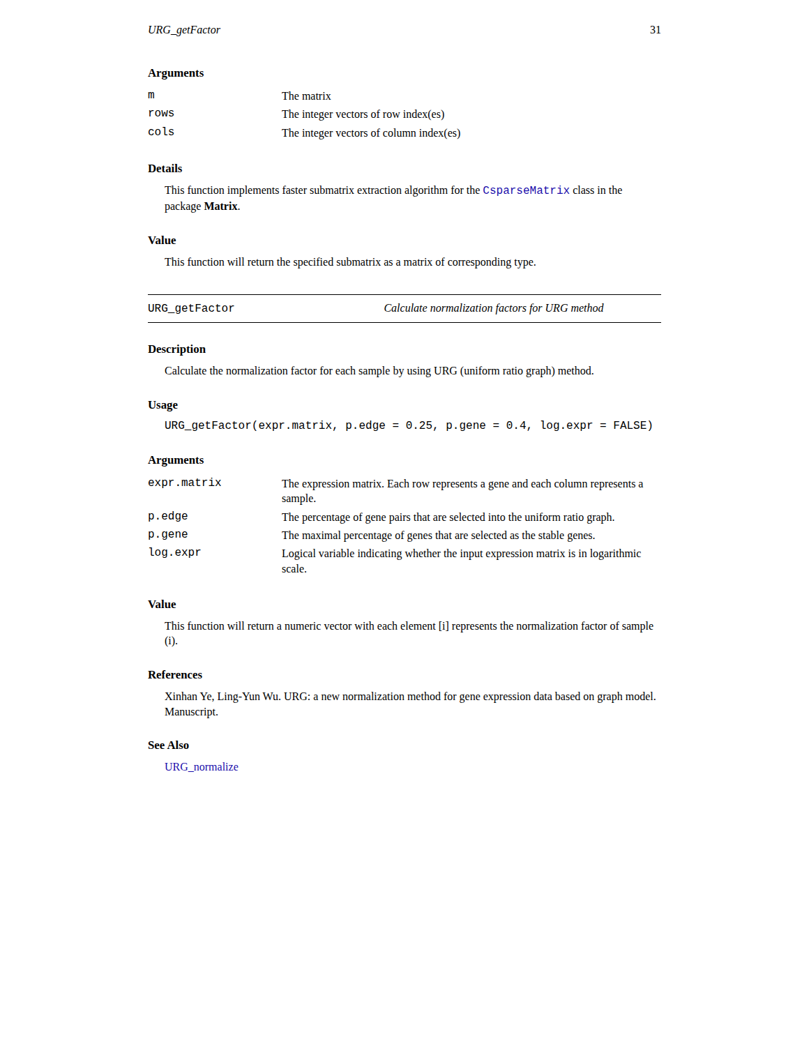URG_getFactor 31
Arguments
m
The matrix
rows
The integer vectors of row index(es)
cols
The integer vectors of column index(es)
Details
This function implements faster submatrix extraction algorithm for the CsparseMatrix class in the package Matrix.
Value
This function will return the specified submatrix as a matrix of corresponding type.
URG_getFactor Calculate normalization factors for URG method
Description
Calculate the normalization factor for each sample by using URG (uniform ratio graph) method.
Usage
URG_getFactor(expr.matrix, p.edge = 0.25, p.gene = 0.4, log.expr = FALSE)
Arguments
expr.matrix
The expression matrix. Each row represents a gene and each column represents a sample.
p.edge
The percentage of gene pairs that are selected into the uniform ratio graph.
p.gene
The maximal percentage of genes that are selected as the stable genes.
log.expr
Logical variable indicating whether the input expression matrix is in logarithmic scale.
Value
This function will return a numeric vector with each element [i] represents the normalization factor of sample (i).
References
Xinhan Ye, Ling-Yun Wu. URG: a new normalization method for gene expression data based on graph model. Manuscript.
See Also
URG_normalize